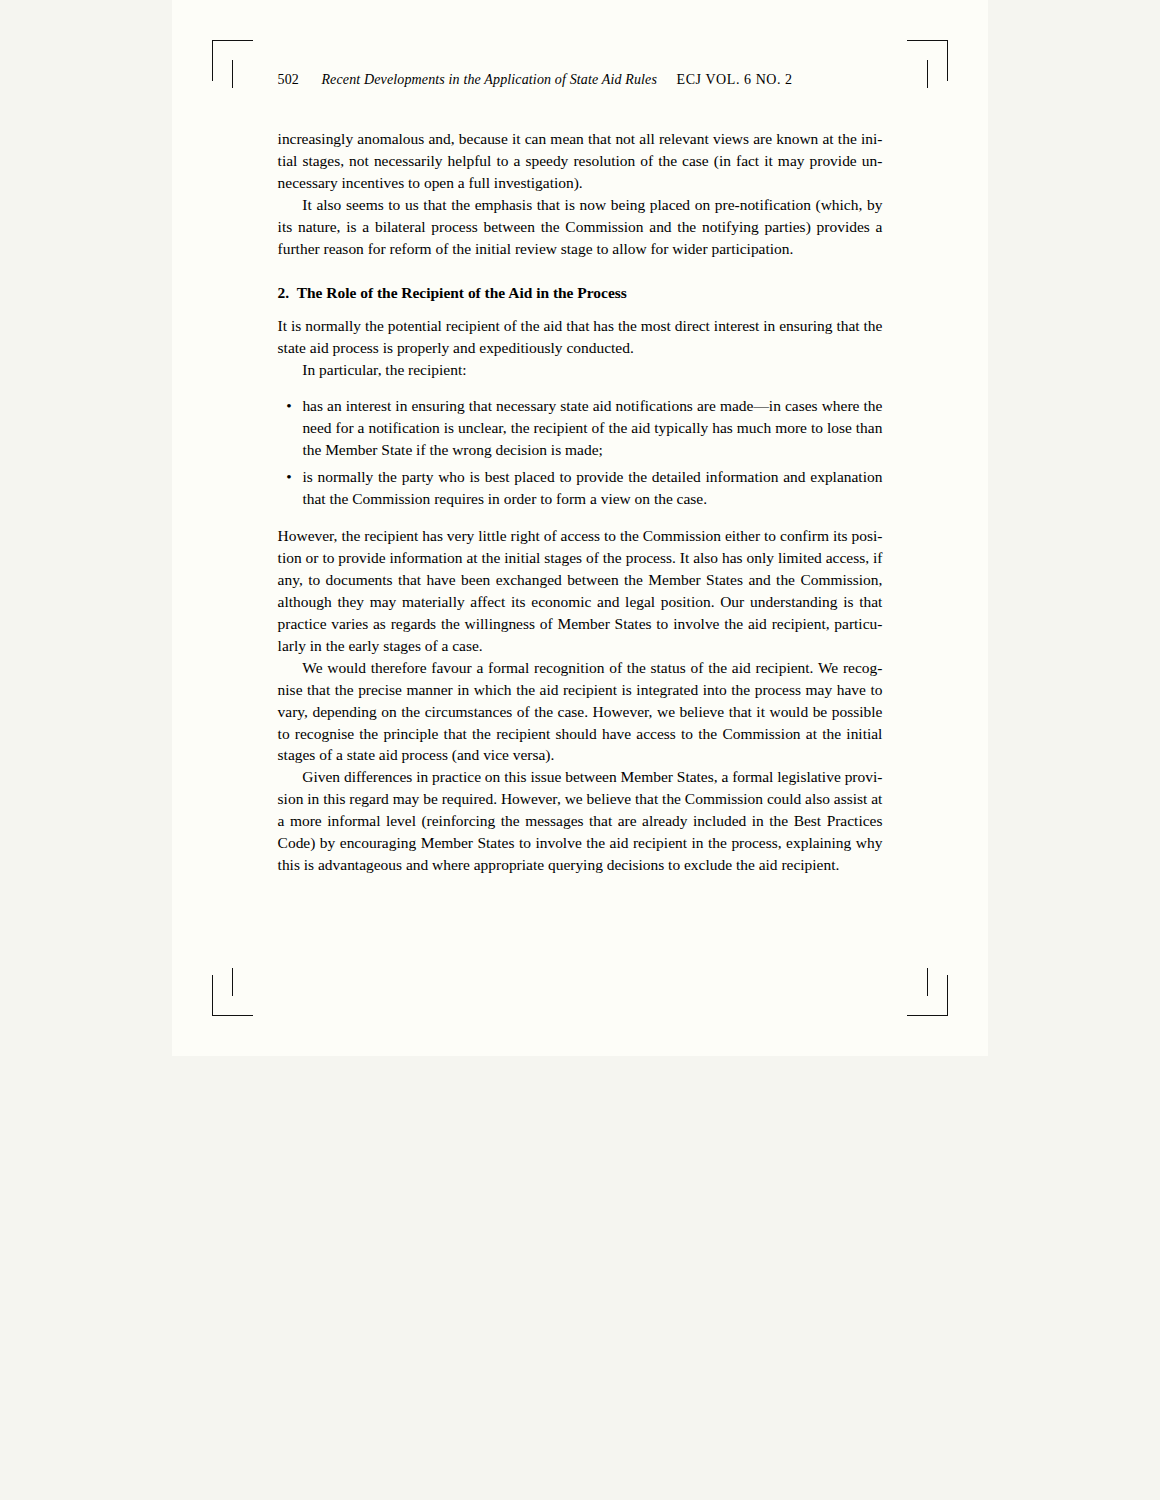502 Recent Developments in the Application of State Aid Rules ECJ VOL. 6 NO. 2
increasingly anomalous and, because it can mean that not all relevant views are known at the initial stages, not necessarily helpful to a speedy resolution of the case (in fact it may provide unnecessary incentives to open a full investigation).
It also seems to us that the emphasis that is now being placed on pre-notification (which, by its nature, is a bilateral process between the Commission and the notifying parties) provides a further reason for reform of the initial review stage to allow for wider participation.
2. The Role of the Recipient of the Aid in the Process
It is normally the potential recipient of the aid that has the most direct interest in ensuring that the state aid process is properly and expeditiously conducted.
In particular, the recipient:
has an interest in ensuring that necessary state aid notifications are made—in cases where the need for a notification is unclear, the recipient of the aid typically has much more to lose than the Member State if the wrong decision is made;
is normally the party who is best placed to provide the detailed information and explanation that the Commission requires in order to form a view on the case.
However, the recipient has very little right of access to the Commission either to confirm its position or to provide information at the initial stages of the process. It also has only limited access, if any, to documents that have been exchanged between the Member States and the Commission, although they may materially affect its economic and legal position. Our understanding is that practice varies as regards the willingness of Member States to involve the aid recipient, particularly in the early stages of a case.
We would therefore favour a formal recognition of the status of the aid recipient. We recognise that the precise manner in which the aid recipient is integrated into the process may have to vary, depending on the circumstances of the case. However, we believe that it would be possible to recognise the principle that the recipient should have access to the Commission at the initial stages of a state aid process (and vice versa).
Given differences in practice on this issue between Member States, a formal legislative provision in this regard may be required. However, we believe that the Commission could also assist at a more informal level (reinforcing the messages that are already included in the Best Practices Code) by encouraging Member States to involve the aid recipient in the process, explaining why this is advantageous and where appropriate querying decisions to exclude the aid recipient.